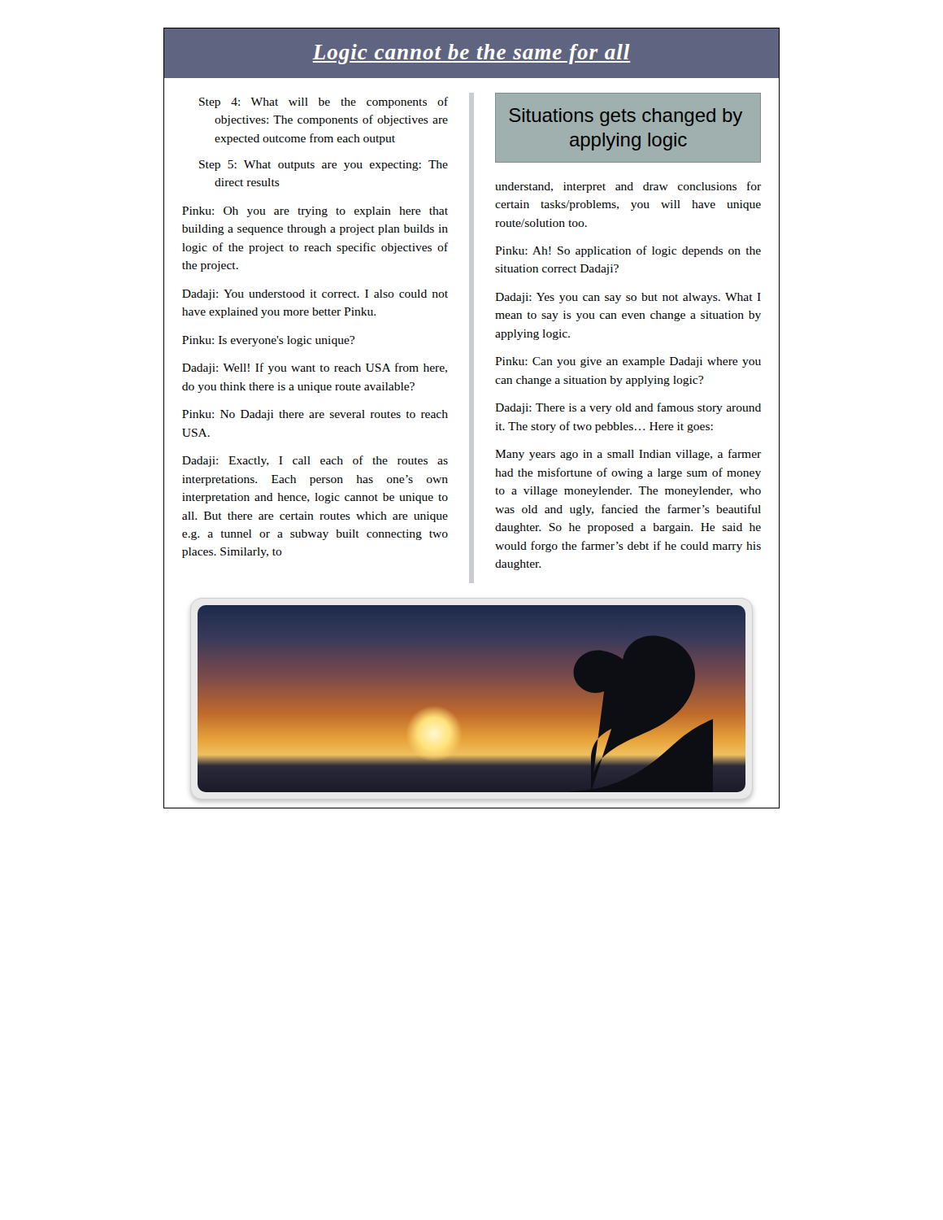Logic cannot be the same for all
Step 4: What will be the components of objectives: The components of objectives are expected outcome from each output
Step 5: What outputs are you expecting: The direct results
Pinku: Oh you are trying to explain here that building a sequence through a project plan builds in logic of the project to reach specific objectives of the project.
Dadaji: You understood it correct. I also could not have explained you more better Pinku.
Pinku: Is everyone's logic unique?
Dadaji: Well! If you want to reach USA from here, do you think there is a unique route available?
Pinku: No Dadaji there are several routes to reach USA.
Dadaji: Exactly, I call each of the routes as interpretations. Each person has one’s own interpretation and hence, logic cannot be unique to all. But there are certain routes which are unique e.g. a tunnel or a subway built connecting two places. Similarly, to
Situations gets changed by applying logic
understand, interpret and draw conclusions for certain tasks/problems, you will have unique route/solution too.
Pinku: Ah! So application of logic depends on the situation correct Dadaji?
Dadaji: Yes you can say so but not always. What I mean to say is you can even change a situation by applying logic.
Pinku: Can you give an example Dadaji where you can change a situation by applying logic?
Dadaji: There is a very old and famous story around it. The story of two pebbles… Here it goes:
Many years ago in a small Indian village, a farmer had the misfortune of owing a large sum of money to a village moneylender. The moneylender, who was old and ugly, fancied the farmer’s beautiful daughter. So he proposed a bargain. He said he would forgo the farmer’s debt if he could marry his daughter.